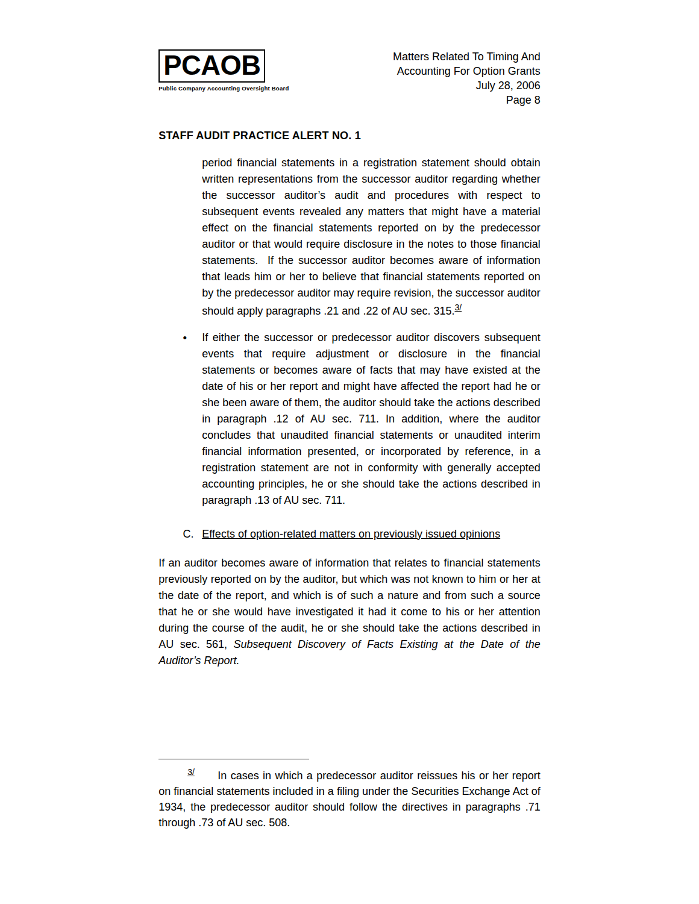PCAOB
Public Company Accounting Oversight Board
Matters Related To Timing And
Accounting For Option Grants
July 28, 2006
Page 8
STAFF AUDIT PRACTICE ALERT NO. 1
period financial statements in a registration statement should obtain written representations from the successor auditor regarding whether the successor auditor’s audit and procedures with respect to subsequent events revealed any matters that might have a material effect on the financial statements reported on by the predecessor auditor or that would require disclosure in the notes to those financial statements. If the successor auditor becomes aware of information that leads him or her to believe that financial statements reported on by the predecessor auditor may require revision, the successor auditor should apply paragraphs .21 and .22 of AU sec. 315.3/
If either the successor or predecessor auditor discovers subsequent events that require adjustment or disclosure in the financial statements or becomes aware of facts that may have existed at the date of his or her report and might have affected the report had he or she been aware of them, the auditor should take the actions described in paragraph .12 of AU sec. 711. In addition, where the auditor concludes that unaudited financial statements or unaudited interim financial information presented, or incorporated by reference, in a registration statement are not in conformity with generally accepted accounting principles, he or she should take the actions described in paragraph .13 of AU sec. 711.
C.
Effects of option-related matters on previously issued opinions
If an auditor becomes aware of information that relates to financial statements previously reported on by the auditor, but which was not known to him or her at the date of the report, and which is of such a nature and from such a source that he or she would have investigated it had it come to his or her attention during the course of the audit, he or she should take the actions described in AU sec. 561, Subsequent Discovery of Facts Existing at the Date of the Auditor’s Report.
3/ In cases in which a predecessor auditor reissues his or her report on financial statements included in a filing under the Securities Exchange Act of 1934, the predecessor auditor should follow the directives in paragraphs .71 through .73 of AU sec. 508.